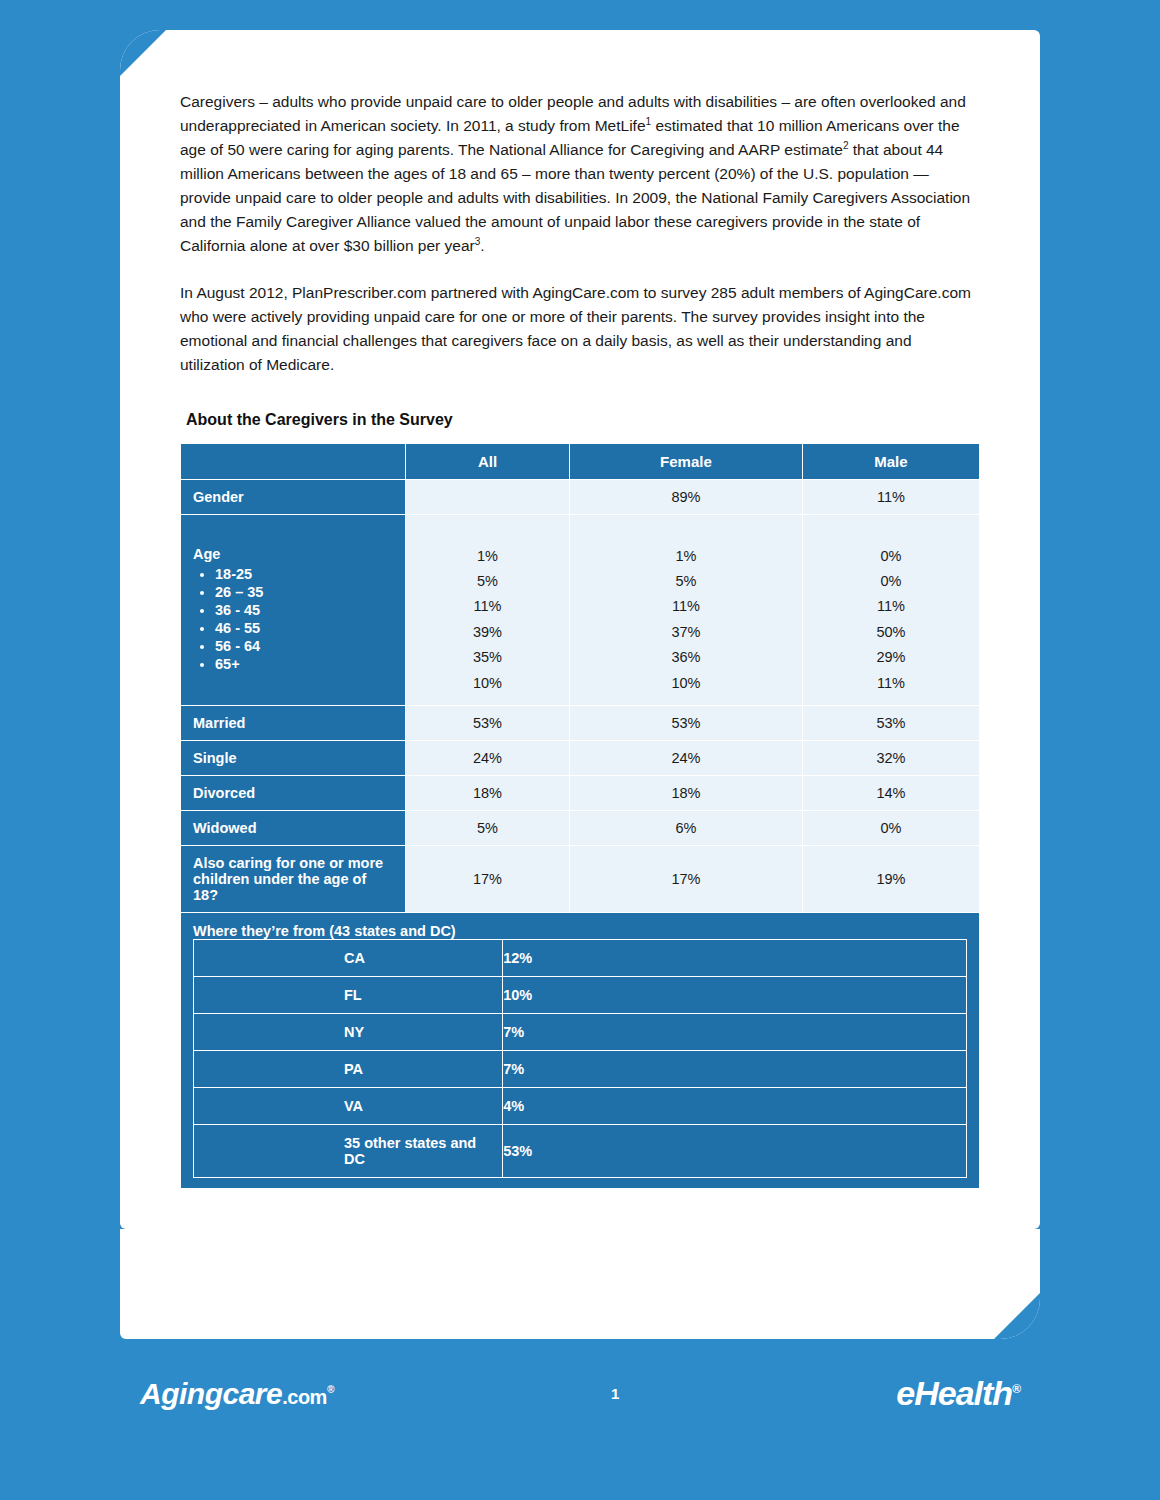Caregivers – adults who provide unpaid care to older people and adults with disabilities – are often overlooked and underappreciated in American society. In 2011, a study from MetLife1 estimated that 10 million Americans over the age of 50 were caring for aging parents. The National Alliance for Caregiving and AARP estimate2 that about 44 million Americans between the ages of 18 and 65 – more than twenty percent (20%) of the U.S. population — provide unpaid care to older people and adults with disabilities. In 2009, the National Family Caregivers Association and the Family Caregiver Alliance valued the amount of unpaid labor these caregivers provide in the state of California alone at over $30 billion per year3.
In August 2012, PlanPrescriber.com partnered with AgingCare.com to survey 285 adult members of AgingCare.com who were actively providing unpaid care for one or more of their parents. The survey provides insight into the emotional and financial challenges that caregivers face on a daily basis, as well as their understanding and utilization of Medicare.
About the Caregivers in the Survey
| | All | Female | Male |
| --- | --- | --- | --- |
| Gender | | 89% | 11% |
| Age 18-25 26 – 35 36 - 45 46 - 55 56 - 64 65+ | 1% 5% 11% 39% 35% 10% | 1% 5% 11% 37% 36% 10% | 0% 0% 11% 50% 29% 11% |
| Married | 53% | 53% | 53% |
| Single | 24% | 24% | 32% |
| Divorced | 18% | 18% | 14% |
| Widowed | 5% | 6% | 0% |
| Also caring for one or more children under the age of 18? | 17% | 17% | 19% |
| Where they’re from (43 states and DC) / CA / 12% / / FL / 10% / / NY / 7% / / PA / 7% / / VA / 4% / / 35 other states and DC / 53% / |
Agingcare.com®
1
eHealth®